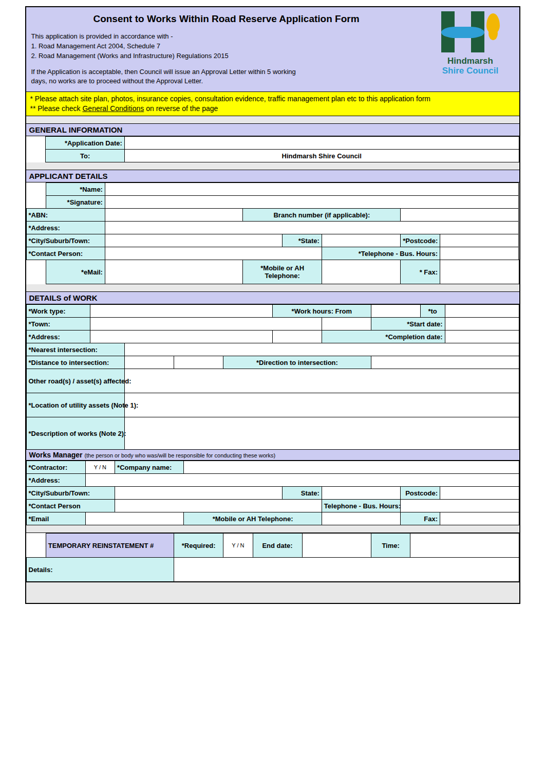Consent to Works Within Road Reserve Application Form
This application is provided in accordance with -
1. Road Management Act 2004, Schedule 7
2. Road Management (Works and Infrastructure) Regulations 2015
If the Application is acceptable, then Council will issue an Approval Letter within 5 working
days, no works are to proceed without the Approval Letter.
HindmarshShire Council
* Please attach site plan, photos, insurance copies, consultation evidence, traffic management plan etc to this application form
** Please check General Conditions on reverse of the page
GENERAL INFORMATION
| | *Application Date: | |
| | To: | Hindmarsh Shire Council |
APPLICANT DETAILS
| | *Name: | |
| | *Signature: | |
| *ABN: | | Branch number (if applicable): | |
| *Address: | |
| *City/Suburb/Town: | | *State: | | *Postcode: | |
| *Contact Person: | | *Telephone - Bus. Hours: | |
| | *eMail: | | *Mobile or AH Telephone: | | * Fax: | |
DETAILS of WORK
| *Work type: | | *Work hours: From | | *to | |
| *Town: | | | *Start date: | |
| *Address: | | | *Completion date: | |
| *Nearest intersection: | |
| *Distance to intersection: | | | *Direction to intersection: | |
| Other road(s) / asset(s) affected: | |
| *Location of utility assets (Note 1): | |
| *Description of works (Note 2): | |
Works Manager (the person or body who was/will be responsible for conducting these works)
| *Contractor: | Y / N | *Company name: | |
| *Address: | |
| *City/Suburb/Town: | | State: | | Postcode: | |
| *Contact Person | | Telephone - Bus. Hours: | |
| *Email | | *Mobile or AH Telephone: | | Fax: | |
| | TEMPORARY REINSTATEMENT # | *Required: | Y / N | End date: | | Time: | |
| Details: | |